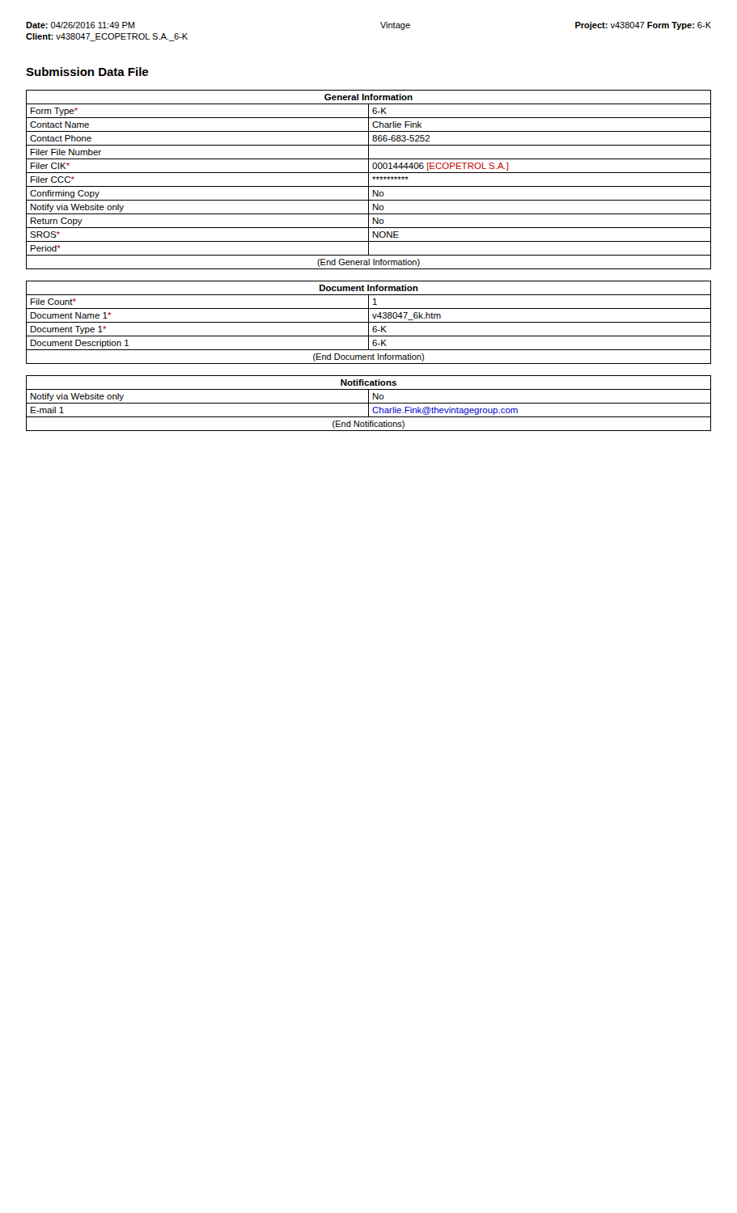| Date: 04/26/2016 11:49 PM | Vintage | Project: v438047 Form Type: 6-K |
| Client: v438047_ECOPETROL S.A._6-K | | |
Submission Data File
| General Information |
| --- |
| Form Type * | 6-K |
| Contact Name | Charlie Fink |
| Contact Phone | 866-683-5252 |
| Filer File Number | |
| Filer CIK * | 0001444406 [ECOPETROL S.A.] |
| Filer CCC * | ********** |
| Confirming Copy | No |
| Notify via Website only | No |
| Return Copy | No |
| SROS * | NONE |
| Period * | |
| (End General Information) |
| Document Information |
| --- |
| File Count * | 1 |
| Document Name 1 * | v438047_6k.htm |
| Document Type 1 * | 6-K |
| Document Description 1 | 6-K |
| (End Document Information) |
| Notifications |
| --- |
| Notify via Website only | No |
| E-mail 1 | Charlie.Fink@thevintagegroup.com |
| (End Notifications) |